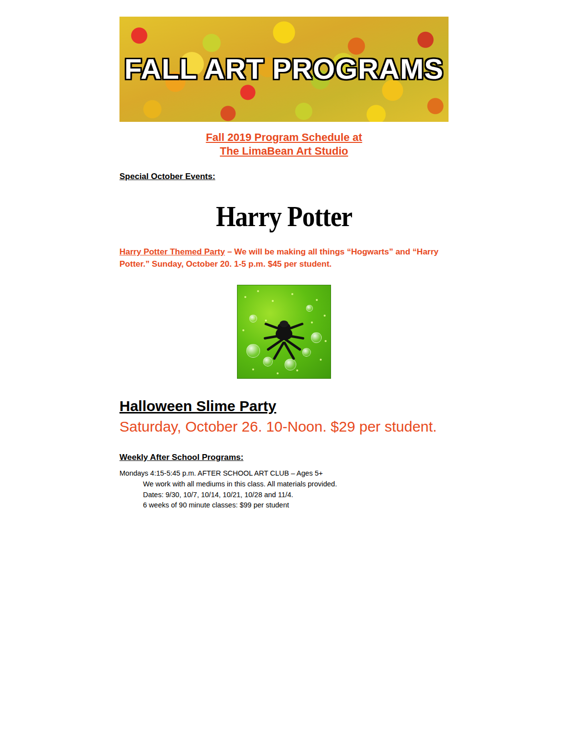FALL ART PROGRAMS
Fall 2019 Program Schedule at
The LimaBean Art Studio
Special October Events:
Harry Potter
Harry Potter Themed Party – We will be making all things “Hogwarts” and “Harry Potter.” Sunday, October 20. 1-5 p.m. $45 per student.
Halloween Slime Party
Saturday, October 26. 10-Noon. $29 per student.
Weekly After School Programs:
Mondays 4:15-5:45 p.m. AFTER SCHOOL ART CLUB – Ages 5+
We work with all mediums in this class. All materials provided.
Dates: 9/30, 10/7, 10/14, 10/21, 10/28 and 11/4.
6 weeks of 90 minute classes: $99 per student